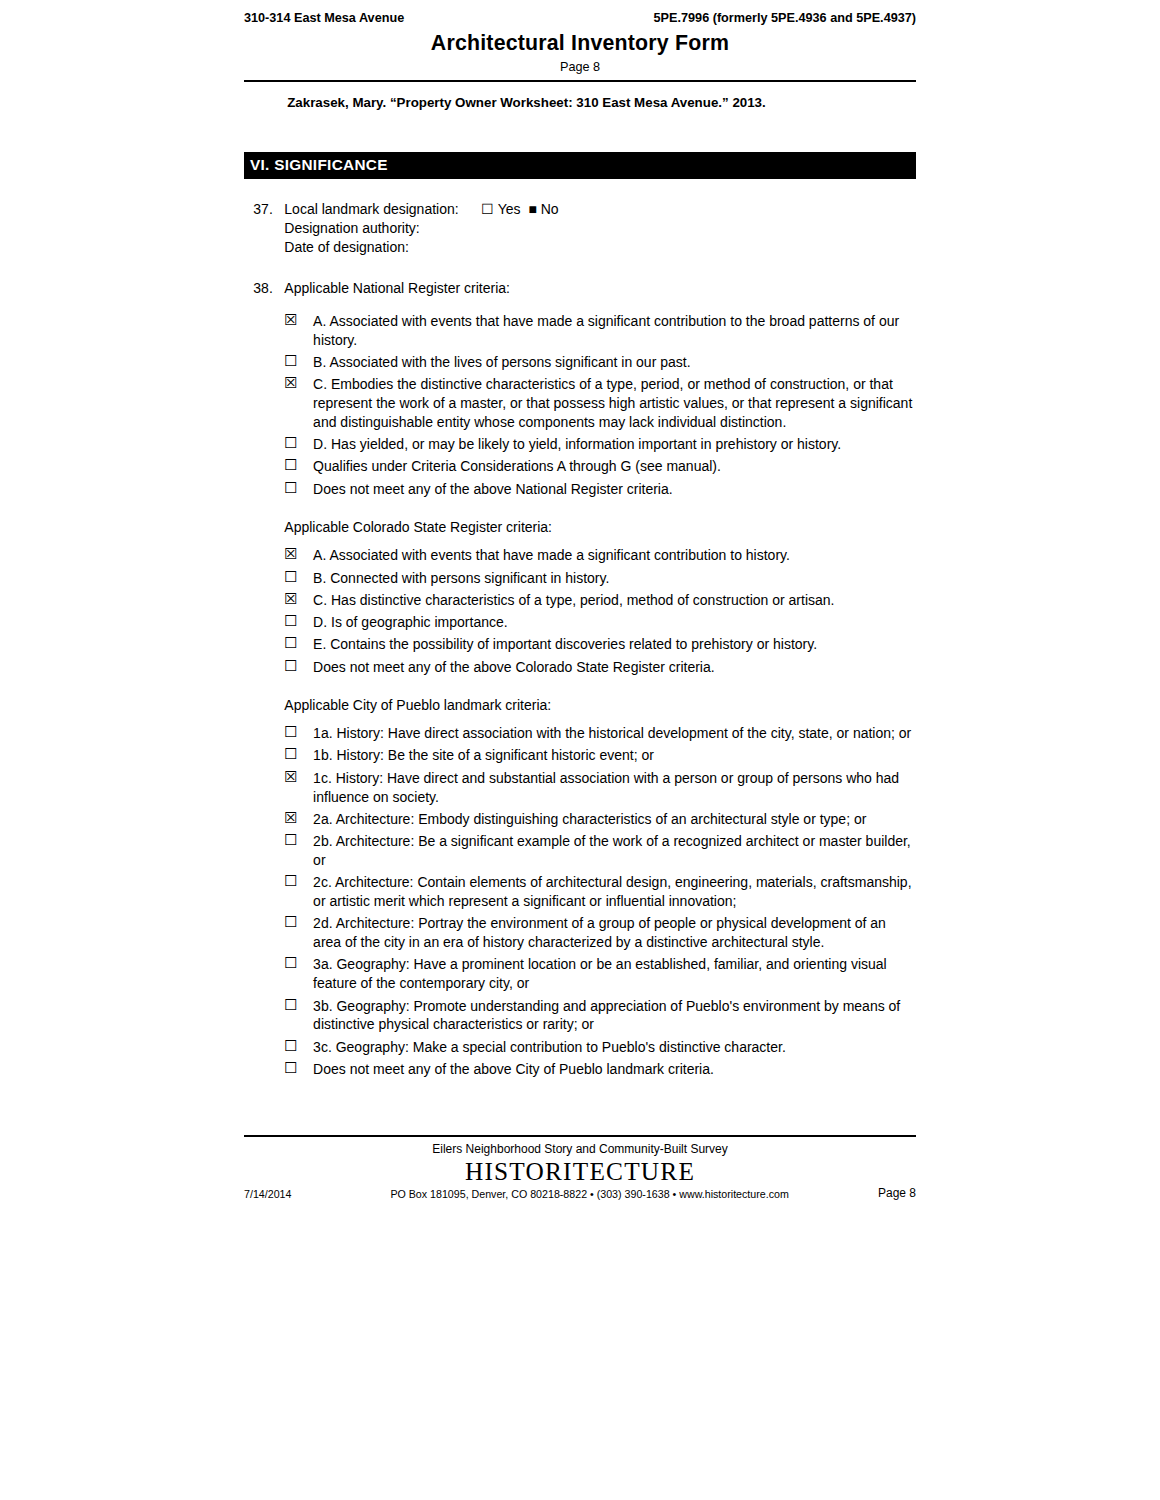310-314 East Mesa Avenue
5PE.7996 (formerly 5PE.4936 and 5PE.4937)
Architectural Inventory Form
Page 8
Zakrasek, Mary. “Property Owner Worksheet: 310 East Mesa Avenue.” 2013.
VI. SIGNIFICANCE
37.
Local landmark designation:
☐ Yes ■ No
Designation authority:
Date of designation:
38.
Applicable National Register criteria:
☒
A. Associated with events that have made a significant contribution to the broad patterns of our history.
☐
B. Associated with the lives of persons significant in our past.
☒
C. Embodies the distinctive characteristics of a type, period, or method of construction, or that represent the work of a master, or that possess high artistic values, or that represent a significant and distinguishable entity whose components may lack individual distinction.
☐
D. Has yielded, or may be likely to yield, information important in prehistory or history.
☐
Qualifies under Criteria Considerations A through G (see manual).
☐
Does not meet any of the above National Register criteria.
Applicable Colorado State Register criteria:
☒
A. Associated with events that have made a significant contribution to history.
☐
B. Connected with persons significant in history.
☒
C. Has distinctive characteristics of a type, period, method of construction or artisan.
☐
D. Is of geographic importance.
☐
E. Contains the possibility of important discoveries related to prehistory or history.
☐
Does not meet any of the above Colorado State Register criteria.
Applicable City of Pueblo landmark criteria:
☐
1a. History: Have direct association with the historical development of the city, state, or nation; or
☐
1b. History: Be the site of a significant historic event; or
☒
1c. History: Have direct and substantial association with a person or group of persons who had influence on society.
☒
2a. Architecture: Embody distinguishing characteristics of an architectural style or type; or
☐
2b. Architecture: Be a significant example of the work of a recognized architect or master builder, or
☐
2c. Architecture: Contain elements of architectural design, engineering, materials, craftsmanship, or artistic merit which represent a significant or influential innovation;
☐
2d. Architecture: Portray the environment of a group of people or physical development of an area of the city in an era of history characterized by a distinctive architectural style.
☐
3a. Geography: Have a prominent location or be an established, familiar, and orienting visual feature of the contemporary city, or
☐
3b. Geography: Promote understanding and appreciation of Pueblo's environment by means of distinctive physical characteristics or rarity; or
☐
3c. Geography: Make a special contribution to Pueblo's distinctive character.
☐
Does not meet any of the above City of Pueblo landmark criteria.
Eilers Neighborhood Story and Community-Built Survey
HISTORITECTURE
7/14/2014
PO Box 181095, Denver, CO 80218-8822 • (303) 390-1638 • www.historitecture.com
Page 8